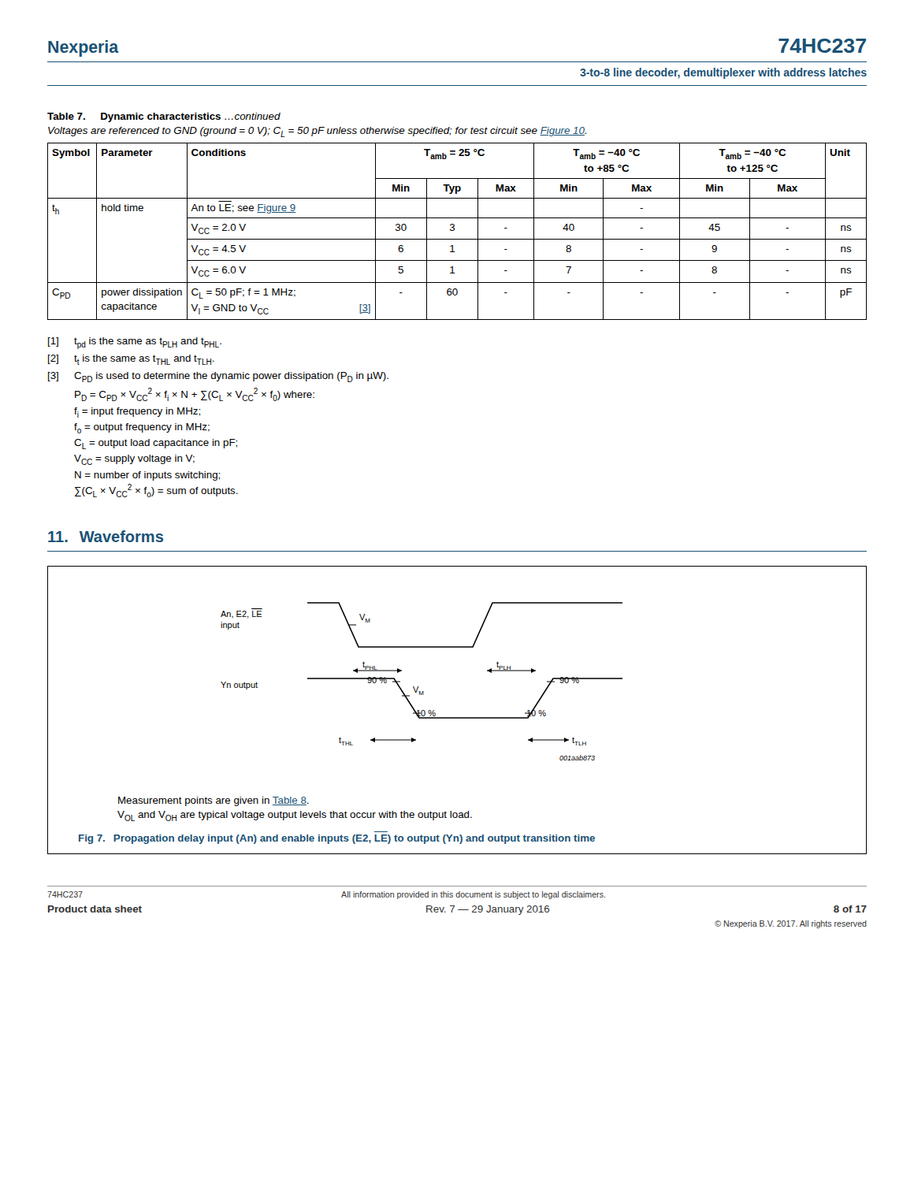Nexperia
74HC237
3-to-8 line decoder, demultiplexer with address latches
Table 7. Dynamic characteristics …continued
Voltages are referenced to GND (ground = 0 V); CL = 50 pF unless otherwise specified; for test circuit see Figure 10.
| Symbol | Parameter | Conditions | T amb = 25 °C | T amb = −40 °C to +85 °C | T amb = −40 °C to +125 °C | Unit |
| --- | --- | --- | --- | --- | --- | --- |
| Min | Typ | Max | Min | Max | Min | Max |
| t h | hold time | An to LE ; see Figure 9 | | | | | - | | | |
| V CC = 2.0 V | 30 | 3 | - | 40 | - | 45 | - | ns |
| V CC = 4.5 V | 6 | 1 | - | 8 | - | 9 | - | ns |
| V CC = 6.0 V | 5 | 1 | - | 7 | - | 8 | - | ns |
| C PD | power dissipation capacitance | C L = 50 pF; f = 1 MHz; V I = GND to V CC [3] | - | 60 | - | - | - | - | - | pF |
[1] tpd is the same as tPLH and tPHL.
[2] tt is the same as tTHL and tTLH.
[3] CPD is used to determine the dynamic power dissipation (PD in µW).
PD = CPD × VCC2 × fi × N + ∑(CL × VCC2 × f0) where:
fi = input frequency in MHz;
fo = output frequency in MHz;
CL = output load capacitance in pF;
VCC = supply voltage in V;
N = number of inputs switching;
∑(CL × VCC2 × fo) = sum of outputs.
11. Waveforms
An, E2, LE input VM tPHL tPLH Yn output 90 % 90 % VM 10 % 10 % tTHL tTLH 001aab873
Measurement points are given in Table 8.
VOL and VOH are typical voltage output levels that occur with the output load.
Fig 7. Propagation delay input (An) and enable inputs (E2, LE) to output (Yn) and output transition time
74HC237 All information provided in this document is subject to legal disclaimers.
Product data sheet Rev. 7 — 29 January 2016 8 of 17
© Nexperia B.V. 2017. All rights reserved